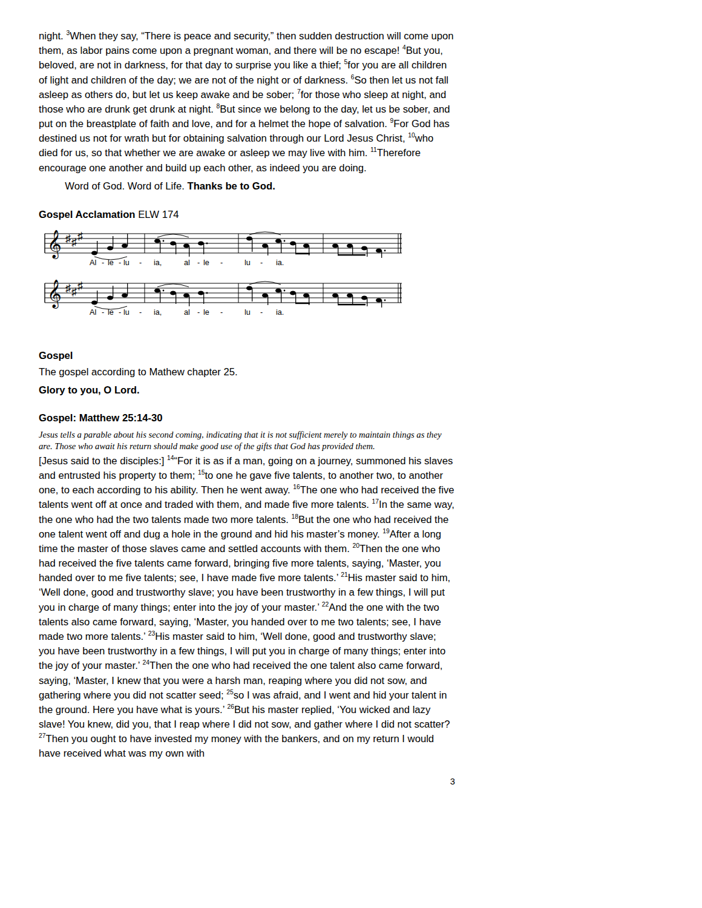night. 3When they say, “There is peace and security,” then sudden destruction will come upon them, as labor pains come upon a pregnant woman, and there will be no escape! 4But you, beloved, are not in darkness, for that day to surprise you like a thief; 5for you are all children of light and children of the day; we are not of the night or of darkness. 6So then let us not fall asleep as others do, but let us keep awake and be sober; 7for those who sleep at night, and those who are drunk get drunk at night. 8But since we belong to the day, let us be sober, and put on the breastplate of faith and love, and for a helmet the hope of salvation. 9For God has destined us not for wrath but for obtaining salvation through our Lord Jesus Christ, 10who died for us, so that whether we are awake or asleep we may live with him. 11Therefore encourage one another and build up each other, as indeed you are doing.
Word of God. Word of Life. Thanks be to God.
Gospel Acclamation ELW 174
𝄞 ♯ ♯ ♯ Al - le - lu - ia, al - le - lu - ia. 𝄞 ♯ ♯ ♯ Al - le - lu - ia, al - le - lu - ia.
Gospel
The gospel according to Mathew chapter 25.
Glory to you, O Lord.
Gospel: Matthew 25:14-30
Jesus tells a parable about his second coming, indicating that it is not sufficient merely to maintain things as they are. Those who await his return should make good use of the gifts that God has provided them.
[Jesus said to the disciples:] 14“For it is as if a man, going on a journey, summoned his slaves and entrusted his property to them; 15to one he gave five talents, to another two, to another one, to each according to his ability. Then he went away. 16The one who had received the five talents went off at once and traded with them, and made five more talents. 17In the same way, the one who had the two talents made two more talents. 18But the one who had received the one talent went off and dug a hole in the ground and hid his master’s money. 19After a long time the master of those slaves came and settled accounts with them. 20Then the one who had received the five talents came forward, bringing five more talents, saying, ‘Master, you handed over to me five talents; see, I have made five more talents.’ 21His master said to him, ‘Well done, good and trustworthy slave; you have been trustworthy in a few things, I will put you in charge of many things; enter into the joy of your master.’ 22And the one with the two talents also came forward, saying, ‘Master, you handed over to me two talents; see, I have made two more talents.’ 23His master said to him, ‘Well done, good and trustworthy slave; you have been trustworthy in a few things, I will put you in charge of many things; enter into the joy of your master.’ 24Then the one who had received the one talent also came forward, saying, ‘Master, I knew that you were a harsh man, reaping where you did not sow, and gathering where you did not scatter seed; 25so I was afraid, and I went and hid your talent in the ground. Here you have what is yours.’ 26But his master replied, ‘You wicked and lazy slave! You knew, did you, that I reap where I did not sow, and gather where I did not scatter? 27Then you ought to have invested my money with the bankers, and on my return I would have received what was my own with
3